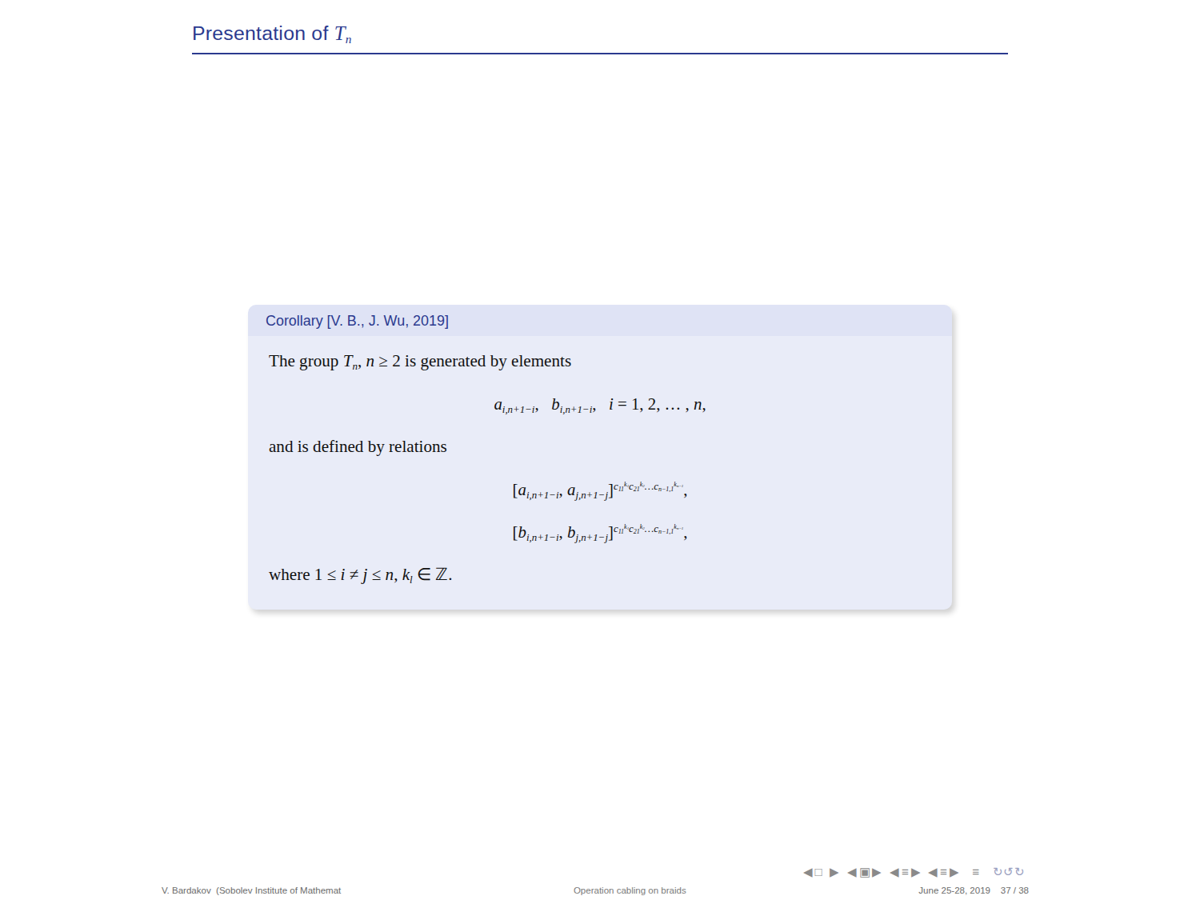Presentation of Tn
Corollary [V. B., J. Wu, 2019]
The group Tn, n ≥ 2 is generated by elements
ai,n+1−i, bi,n+1−i, i = 1, 2, … , n,
and is defined by relations
[ai,n+1−i, aj,n+1−j]c11k1c21k2…cn−1,1kn−1,
[bi,n+1−i, bj,n+1−j]c11k1c21k2…cn−1,1kn−1,
where 1 ≤ i ≠ j ≤ n, kl ∈ ℤ.
◀□ ▶ ◀▣▶ ◀≡▶ ◀≡▶ ≡ ↻↺↻
V. Bardakov (Sobolev Institute of Mathemat
Operation cabling on braids
June 25-28, 2019 37 / 38